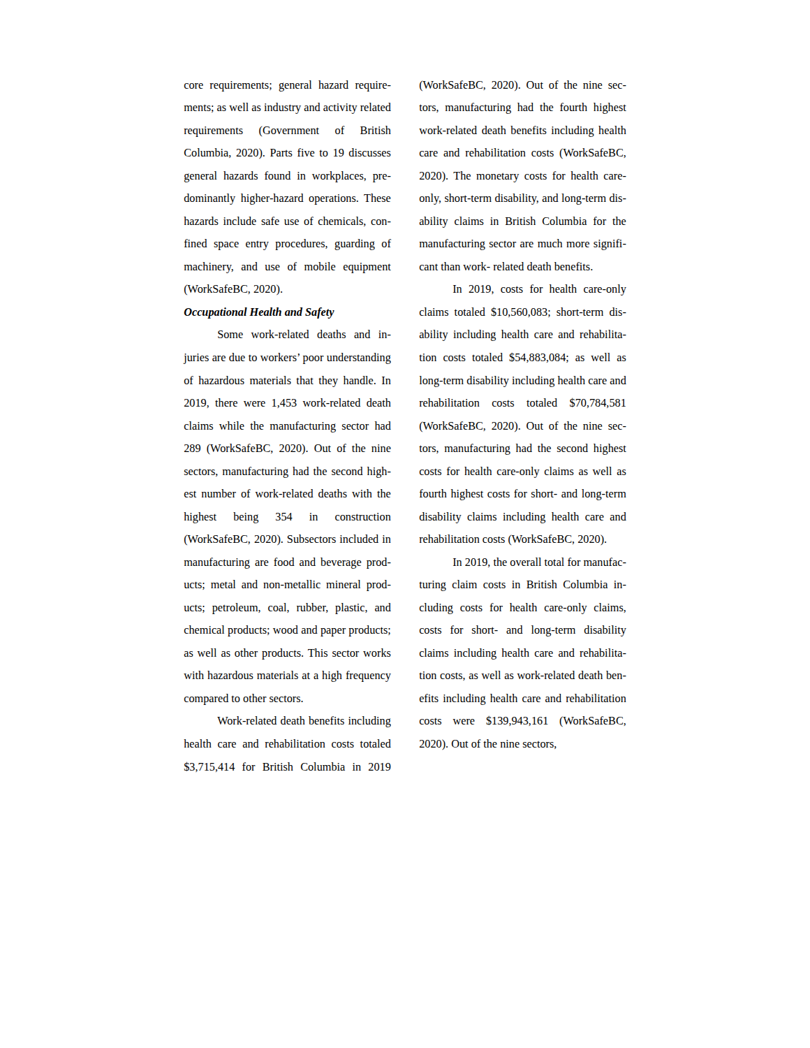core requirements; general hazard requirements; as well as industry and activity related requirements (Government of British Columbia, 2020). Parts five to 19 discusses general hazards found in workplaces, predominantly higher-hazard operations. These hazards include safe use of chemicals, confined space entry procedures, guarding of machinery, and use of mobile equipment (WorkSafeBC, 2020).
Occupational Health and Safety
Some work-related deaths and injuries are due to workers’ poor understanding of hazardous materials that they handle. In 2019, there were 1,453 work-related death claims while the manufacturing sector had 289 (WorkSafeBC, 2020). Out of the nine sectors, manufacturing had the second highest number of work-related deaths with the highest being 354 in construction (WorkSafeBC, 2020). Subsectors included in manufacturing are food and beverage products; metal and non-metallic mineral products; petroleum, coal, rubber, plastic, and chemical products; wood and paper products; as well as other products. This sector works with hazardous materials at a high frequency compared to other sectors.
Work-related death benefits including health care and rehabilitation costs totaled $3,715,414 for British Columbia in 2019 (WorkSafeBC, 2020). Out of the nine sectors, manufacturing had the fourth highest work-related death benefits including health care and rehabilitation costs (WorkSafeBC, 2020). The monetary costs for health care-only, short-term disability, and long-term disability claims in British Columbia for the manufacturing sector are much more significant than work- related death benefits.
In 2019, costs for health care-only claims totaled $10,560,083; short-term disability including health care and rehabilitation costs totaled $54,883,084; as well as long-term disability including health care and rehabilitation costs totaled $70,784,581 (WorkSafeBC, 2020). Out of the nine sectors, manufacturing had the second highest costs for health care-only claims as well as fourth highest costs for short- and long-term disability claims including health care and rehabilitation costs (WorkSafeBC, 2020).
In 2019, the overall total for manufacturing claim costs in British Columbia including costs for health care-only claims, costs for short- and long-term disability claims including health care and rehabilitation costs, as well as work-related death benefits including health care and rehabilitation costs were $139,943,161 (WorkSafeBC, 2020). Out of the nine sectors,